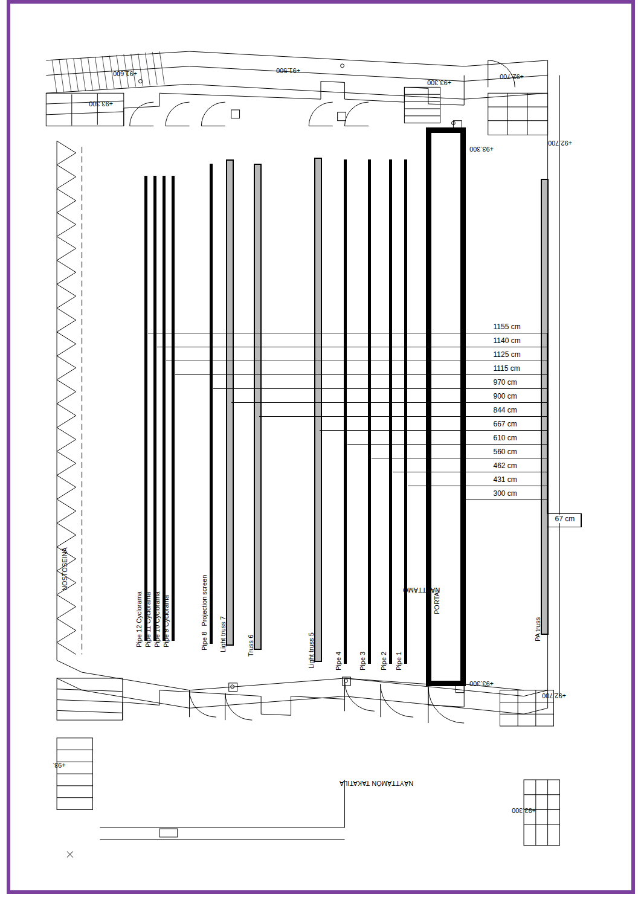============================================================ Architectural background: schematic plan of the stage house. Drawn with SVG so the hatched walls, doors and stairs read as a technical drawing rather than decoration. ============================================================ ============================================================ Architectural level annotations (rotated, as on the plan) ============================================================
+93.300
+91.600
+91.500
+93.300
+92.700
+93.300
+92.700
+93.300
+92.700
+93.300
+93.
NOSTOSEINÄ
NÄYTTÄMÖ
NÄYTTÄMÖN TAKATILA
============================================================ Battens, pipes and trusses (upstage → downstage, left → right) ============================================================
============================================================ Vertical labels (rotated 90°, reading bottom-to-top) ============================================================
Pipe 12 Cyclorama
Pipe 11 Cyclorama
Pipe 10 Cyclorama
Pipe 9 Cyclorama
Pipe 8 Projection screen
Light truss 7
Truss 6
Light truss 5
Pipe 4
Pipe 3
Pipe 2
Pipe 1
PORTAL
PA truss
============================================================ Dimension leader lines + values Each leader runs from its batten to the common right-hand dimension column; the value sits just left of the column. ============================================================
1155 cm
1140 cm
1125 cm
1115 cm
970 cm
900 cm
844 cm
667 cm
610 cm
560 cm
462 cm
431 cm
300 cm
67 cm